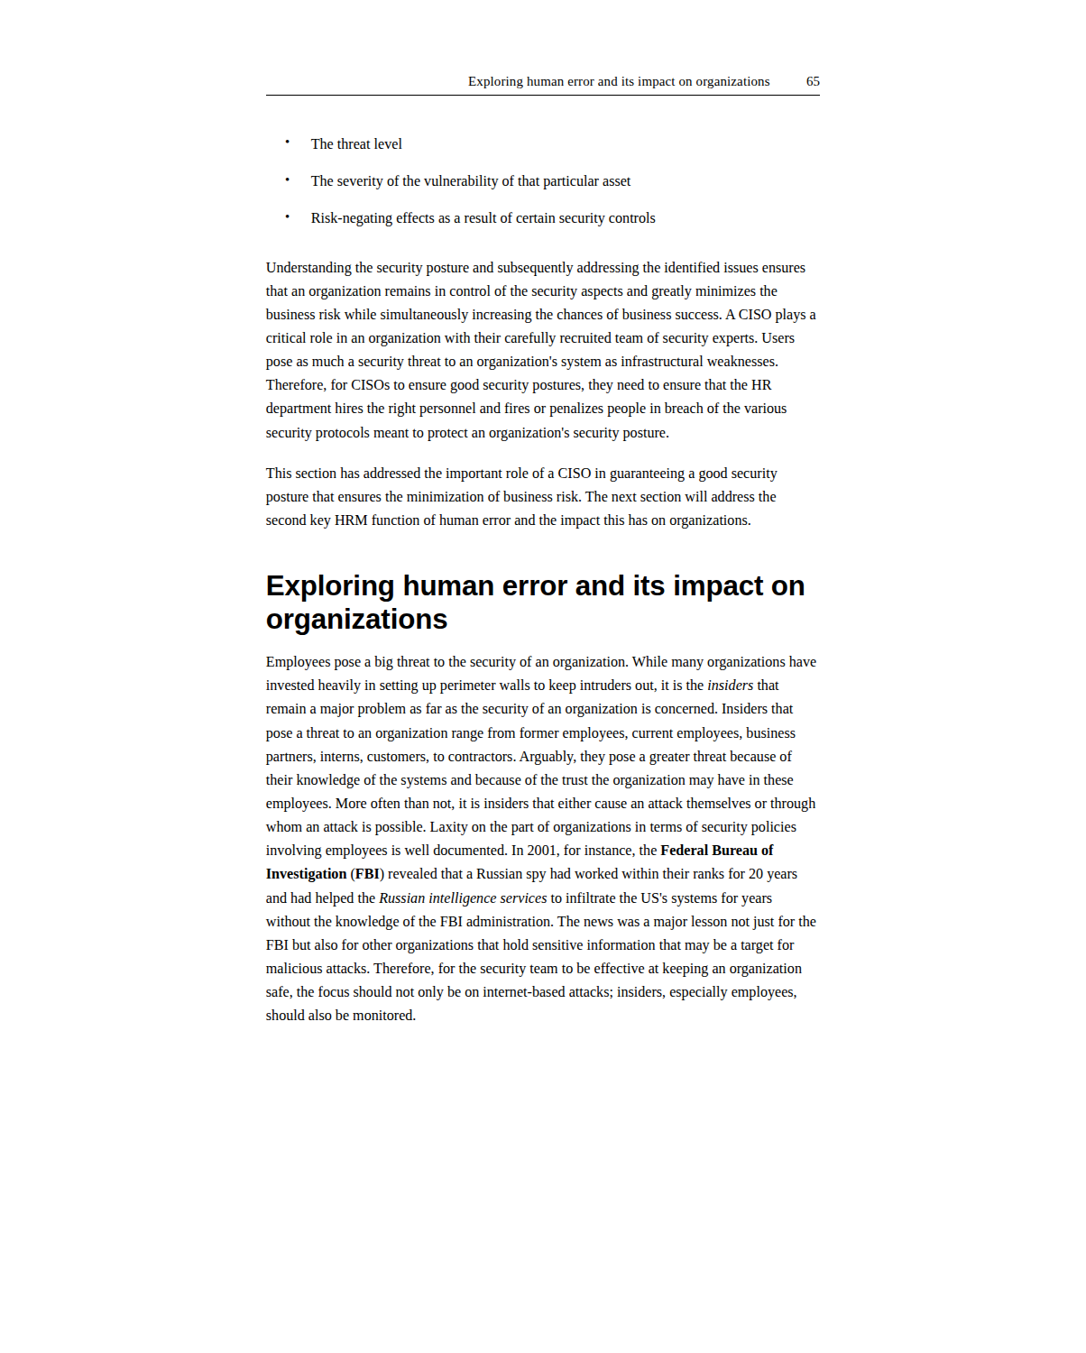Exploring human error and its impact on organizations 65
The threat level
The severity of the vulnerability of that particular asset
Risk-negating effects as a result of certain security controls
Understanding the security posture and subsequently addressing the identified issues ensures that an organization remains in control of the security aspects and greatly minimizes the business risk while simultaneously increasing the chances of business success. A CISO plays a critical role in an organization with their carefully recruited team of security experts. Users pose as much a security threat to an organization's system as infrastructural weaknesses. Therefore, for CISOs to ensure good security postures, they need to ensure that the HR department hires the right personnel and fires or penalizes people in breach of the various security protocols meant to protect an organization's security posture.
This section has addressed the important role of a CISO in guaranteeing a good security posture that ensures the minimization of business risk. The next section will address the second key HRM function of human error and the impact this has on organizations.
Exploring human error and its impact on organizations
Employees pose a big threat to the security of an organization. While many organizations have invested heavily in setting up perimeter walls to keep intruders out, it is the insiders that remain a major problem as far as the security of an organization is concerned. Insiders that pose a threat to an organization range from former employees, current employees, business partners, interns, customers, to contractors. Arguably, they pose a greater threat because of their knowledge of the systems and because of the trust the organization may have in these employees. More often than not, it is insiders that either cause an attack themselves or through whom an attack is possible. Laxity on the part of organizations in terms of security policies involving employees is well documented. In 2001, for instance, the Federal Bureau of Investigation (FBI) revealed that a Russian spy had worked within their ranks for 20 years and had helped the Russian intelligence services to infiltrate the US's systems for years without the knowledge of the FBI administration. The news was a major lesson not just for the FBI but also for other organizations that hold sensitive information that may be a target for malicious attacks. Therefore, for the security team to be effective at keeping an organization safe, the focus should not only be on internet-based attacks; insiders, especially employees, should also be monitored.